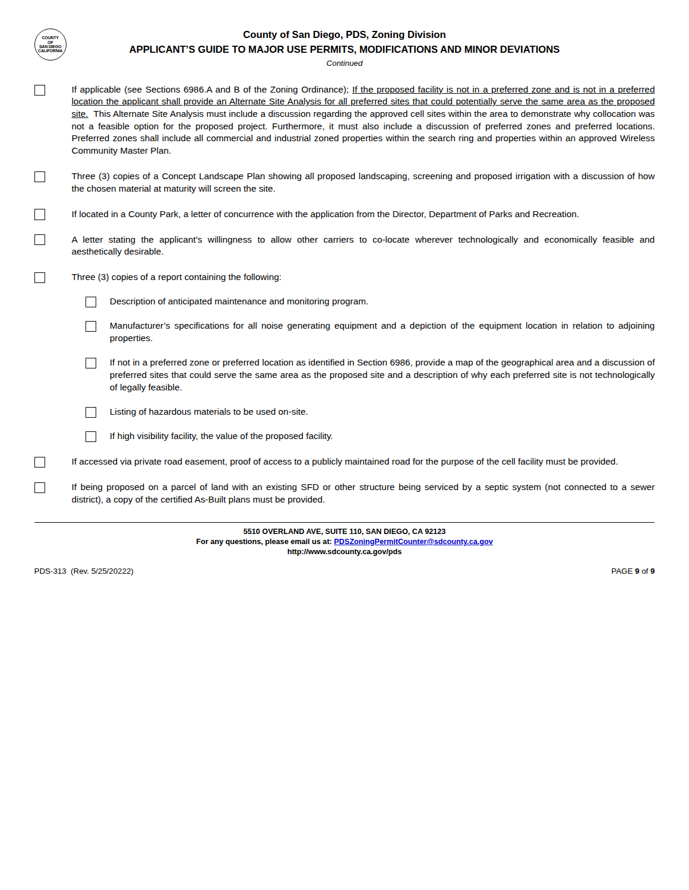COUNTY
OF
SAN DIEGO
CALIFORNIA
County of San Diego, PDS, Zoning Division
APPLICANT’S GUIDE TO MAJOR USE PERMITS, MODIFICATIONS AND MINOR DEVIATIONS
Continued
If applicable (see Sections 6986.A and B of the Zoning Ordinance); If the proposed facility is not in a preferred zone and is not in a preferred location the applicant shall provide an Alternate Site Analysis for all preferred sites that could potentially serve the same area as the proposed site. This Alternate Site Analysis must include a discussion regarding the approved cell sites within the area to demonstrate why collocation was not a feasible option for the proposed project. Furthermore, it must also include a discussion of preferred zones and preferred locations. Preferred zones shall include all commercial and industrial zoned properties within the search ring and properties within an approved Wireless Community Master Plan.
Three (3) copies of a Concept Landscape Plan showing all proposed landscaping, screening and proposed irrigation with a discussion of how the chosen material at maturity will screen the site.
If located in a County Park, a letter of concurrence with the application from the Director, Department of Parks and Recreation.
A letter stating the applicant’s willingness to allow other carriers to co-locate wherever technologically and economically feasible and aesthetically desirable.
Three (3) copies of a report containing the following:
Description of anticipated maintenance and monitoring program.
Manufacturer’s specifications for all noise generating equipment and a depiction of the equipment location in relation to adjoining properties.
If not in a preferred zone or preferred location as identified in Section 6986, provide a map of the geographical area and a discussion of preferred sites that could serve the same area as the proposed site and a description of why each preferred site is not technologically of legally feasible.
Listing of hazardous materials to be used on-site.
If high visibility facility, the value of the proposed facility.
If accessed via private road easement, proof of access to a publicly maintained road for the purpose of the cell facility must be provided.
If being proposed on a parcel of land with an existing SFD or other structure being serviced by a septic system (not connected to a sewer district), a copy of the certified As-Built plans must be provided.
5510 OVERLAND AVE, SUITE 110, SAN DIEGO, CA 92123
For any questions, please email us at: PDSZoningPermitCounter@sdcounty.ca.gov
http://www.sdcounty.ca.gov/pds
PDS-313 (Rev. 5/25/20222)
PAGE 9 of 9